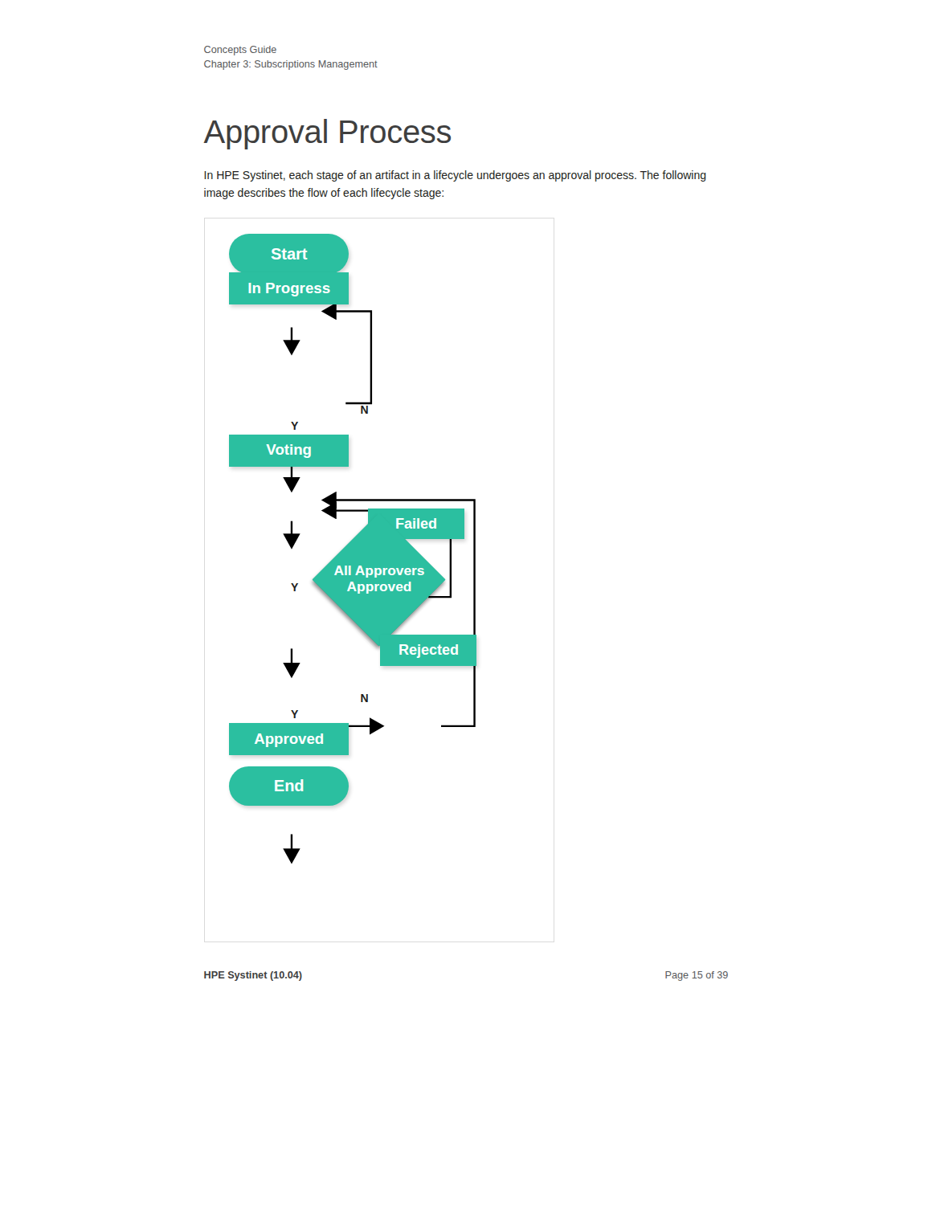Concepts Guide Chapter 3: Subscriptions Management
Approval Process
In HPE Systinet, each stage of an artifact in a lifecycle undergoes an approval process. The following image describes the flow of each lifecycle stage:
Start
In Progress
All Tasks
Complete
N
Y
Voting
Policy
Compliance
Checked
N
Y
Failed
All Approvers
Approved
N
Y
Rejected
Approved
End
HPE Systinet (10.04) Page 15 of 39